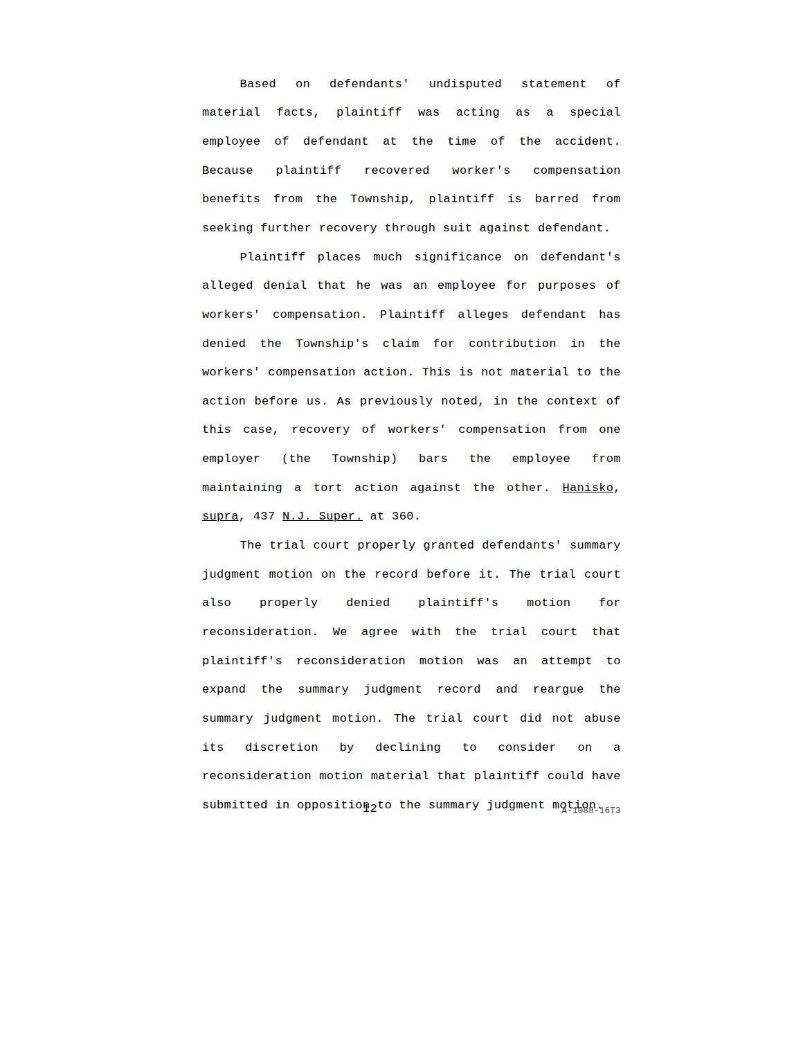Based on defendants' undisputed statement of material facts, plaintiff was acting as a special employee of defendant at the time of the accident. Because plaintiff recovered worker's compensation benefits from the Township, plaintiff is barred from seeking further recovery through suit against defendant.
Plaintiff places much significance on defendant's alleged denial that he was an employee for purposes of workers' compensation. Plaintiff alleges defendant has denied the Township's claim for contribution in the workers' compensation action. This is not material to the action before us. As previously noted, in the context of this case, recovery of workers' compensation from one employer (the Township) bars the employee from maintaining a tort action against the other. Hanisko, supra, 437 N.J. Super. at 360.
The trial court properly granted defendants' summary judgment motion on the record before it. The trial court also properly denied plaintiff's motion for reconsideration. We agree with the trial court that plaintiff's reconsideration motion was an attempt to expand the summary judgment record and reargue the summary judgment motion. The trial court did not abuse its discretion by declining to consider on a reconsideration motion material that plaintiff could have submitted in opposition to the summary judgment motion.
12 A-1088-16T3